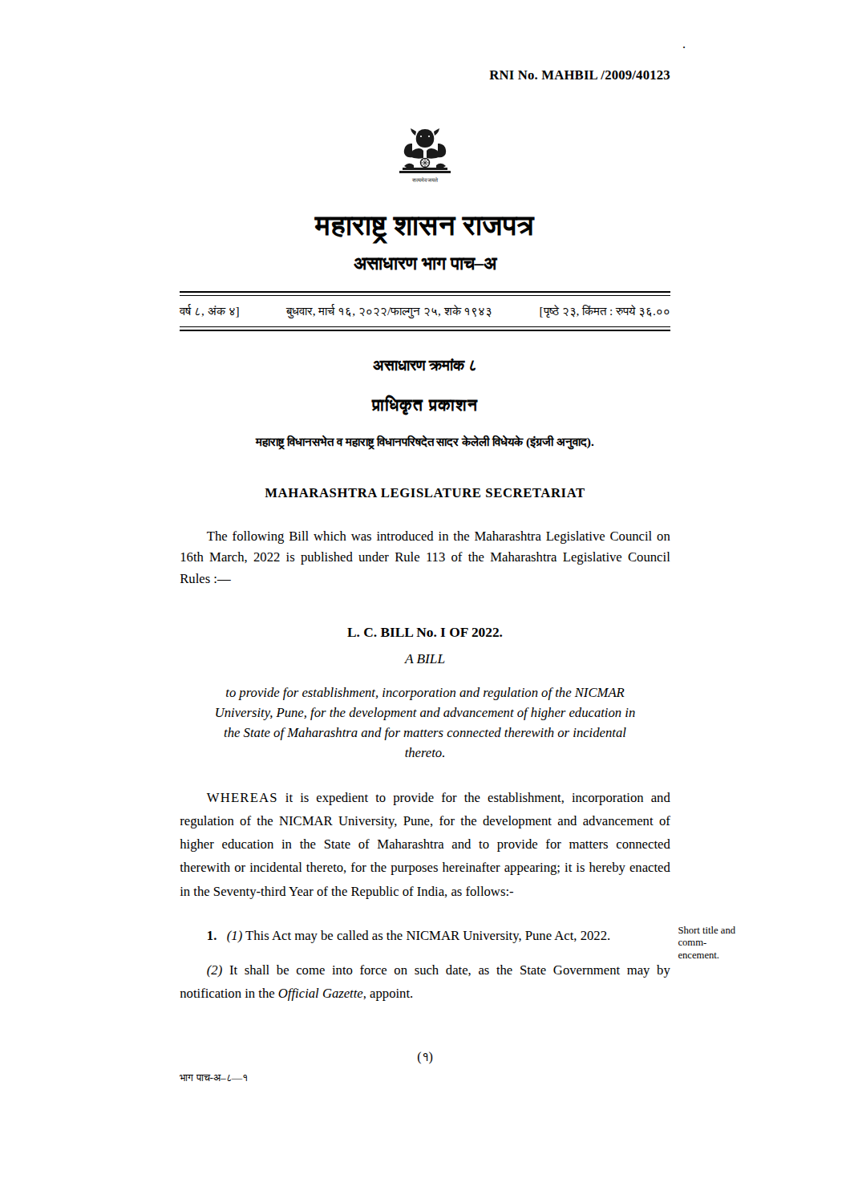.
RNI No. MAHBIL /2009/40123
सत्यमेव जयते
महाराष्ट्र शासन राजपत्र
असाधारण भाग पाच–अ
वर्ष ८, अंक ४] बुधवार, मार्च १६, २०२२/फाल्गुन २५, शके १९४३ [पृष्ठे २३, किंमत : रुपये ३६.००
असाधारण क्रमांक ८
प्राधिकृत प्रकाशन
महाराष्ट्र विधानसभेत व महाराष्ट्र विधानपरिषदेत सादर केलेली विधेयके (इंग्रजी अनुवाद).
MAHARASHTRA LEGISLATURE SECRETARIAT
The following Bill which was introduced in the Maharashtra Legislative Council on 16th March, 2022 is published under Rule 113 of the Maharashtra Legislative Council Rules :—
L. C. BILL No. I OF 2022.
A BILL
to provide for establishment, incorporation and regulation of the NICMAR University, Pune, for the development and advancement of higher education in the State of Maharashtra and for matters connected therewith or incidental thereto.
WHEREAS it is expedient to provide for the establishment, incorporation and regulation of the NICMAR University, Pune, for the development and advancement of higher education in the State of Maharashtra and to provide for matters connected therewith or incidental thereto, for the purposes hereinafter appearing; it is hereby enacted in the Seventy-third Year of the Republic of India, as follows:-
Short title and comm-
encement.
1. (1) This Act may be called as the NICMAR University, Pune Act, 2022.
(2) It shall be come into force on such date, as the State Government may by notification in the Official Gazette, appoint.
(१)
भाग पाच-अ–८—१